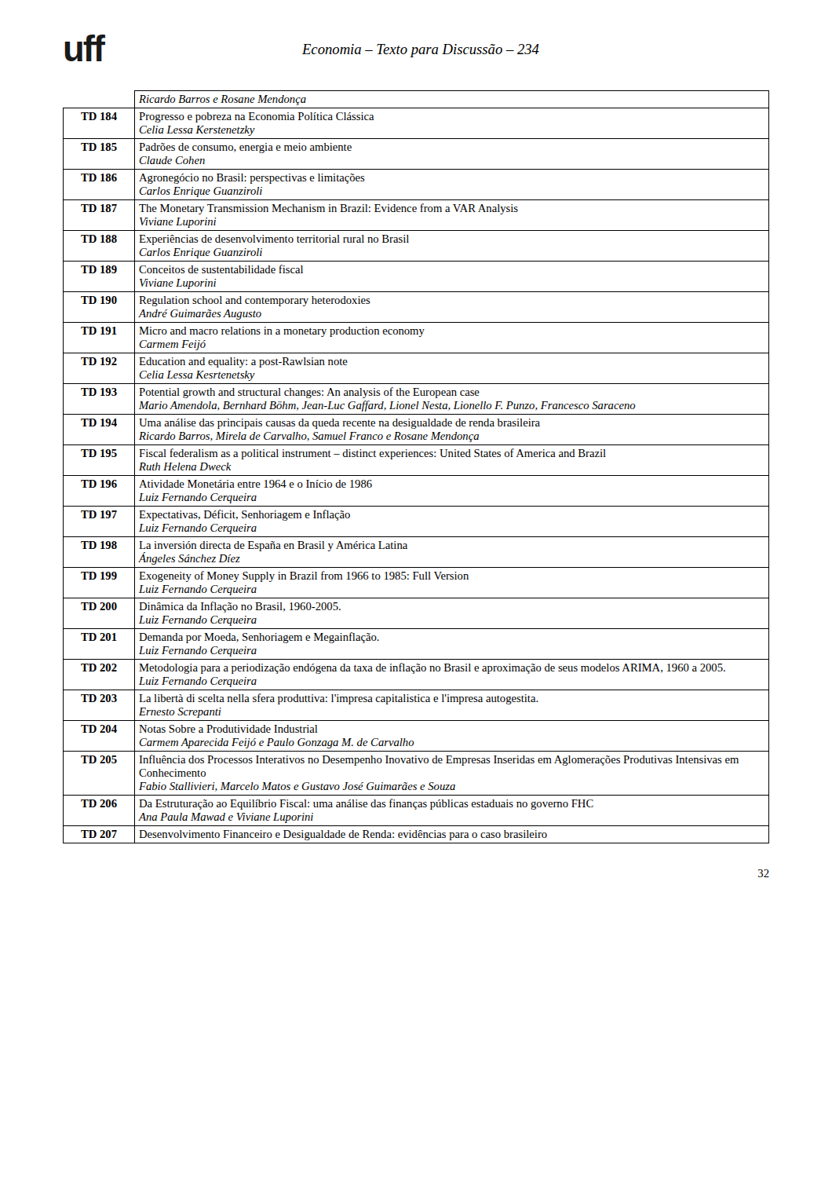uff
Economia – Texto para Discussão – 234
| | Ricardo Barros e Rosane Mendonça |
| TD 184 | Progresso e pobreza na Economia Política Clássica Celia Lessa Kerstenetzky |
| TD 185 | Padrões de consumo, energia e meio ambiente Claude Cohen |
| TD 186 | Agronegócio no Brasil: perspectivas e limitações Carlos Enrique Guanziroli |
| TD 187 | The Monetary Transmission Mechanism in Brazil: Evidence from a VAR Analysis Viviane Luporini |
| TD 188 | Experiências de desenvolvimento territorial rural no Brasil Carlos Enrique Guanziroli |
| TD 189 | Conceitos de sustentabilidade fiscal Viviane Luporini |
| TD 190 | Regulation school and contemporary heterodoxies André Guimarães Augusto |
| TD 191 | Micro and macro relations in a monetary production economy Carmem Feijó |
| TD 192 | Education and equality: a post-Rawlsian note Celia Lessa Kesrtenetsky |
| TD 193 | Potential growth and structural changes: An analysis of the European case Mario Amendola, Bernhard Böhm, Jean-Luc Gaffard, Lionel Nesta, Lionello F. Punzo, Francesco Saraceno |
| TD 194 | Uma análise das principais causas da queda recente na desigualdade de renda brasileira Ricardo Barros, Mirela de Carvalho, Samuel Franco e Rosane Mendonça |
| TD 195 | Fiscal federalism as a political instrument – distinct experiences: United States of America and Brazil Ruth Helena Dweck |
| TD 196 | Atividade Monetária entre 1964 e o Início de 1986 Luiz Fernando Cerqueira |
| TD 197 | Expectativas, Déficit, Senhoriagem e Inflação Luiz Fernando Cerqueira |
| TD 198 | La inversión directa de España en Brasil y América Latina Ángeles Sánchez Díez |
| TD 199 | Exogeneity of Money Supply in Brazil from 1966 to 1985: Full Version Luiz Fernando Cerqueira |
| TD 200 | Dinâmica da Inflação no Brasil, 1960-2005. Luiz Fernando Cerqueira |
| TD 201 | Demanda por Moeda, Senhoriagem e Megainflação. Luiz Fernando Cerqueira |
| TD 202 | Metodologia para a periodização endógena da taxa de inflação no Brasil e aproximação de seus modelos ARIMA, 1960 a 2005. Luiz Fernando Cerqueira |
| TD 203 | La libertà di scelta nella sfera produttiva: l'impresa capitalistica e l'impresa autogestita. Ernesto Screpanti |
| TD 204 | Notas Sobre a Produtividade Industrial Carmem Aparecida Feijó e Paulo Gonzaga M. de Carvalho |
| TD 205 | Influência dos Processos Interativos no Desempenho Inovativo de Empresas Inseridas em Aglomerações Produtivas Intensivas em Conhecimento Fabio Stallivieri, Marcelo Matos e Gustavo José Guimarães e Souza |
| TD 206 | Da Estruturação ao Equilíbrio Fiscal: uma análise das finanças públicas estaduais no governo FHC Ana Paula Mawad e Viviane Luporini |
| TD 207 | Desenvolvimento Financeiro e Desigualdade de Renda: evidências para o caso brasileiro |
32